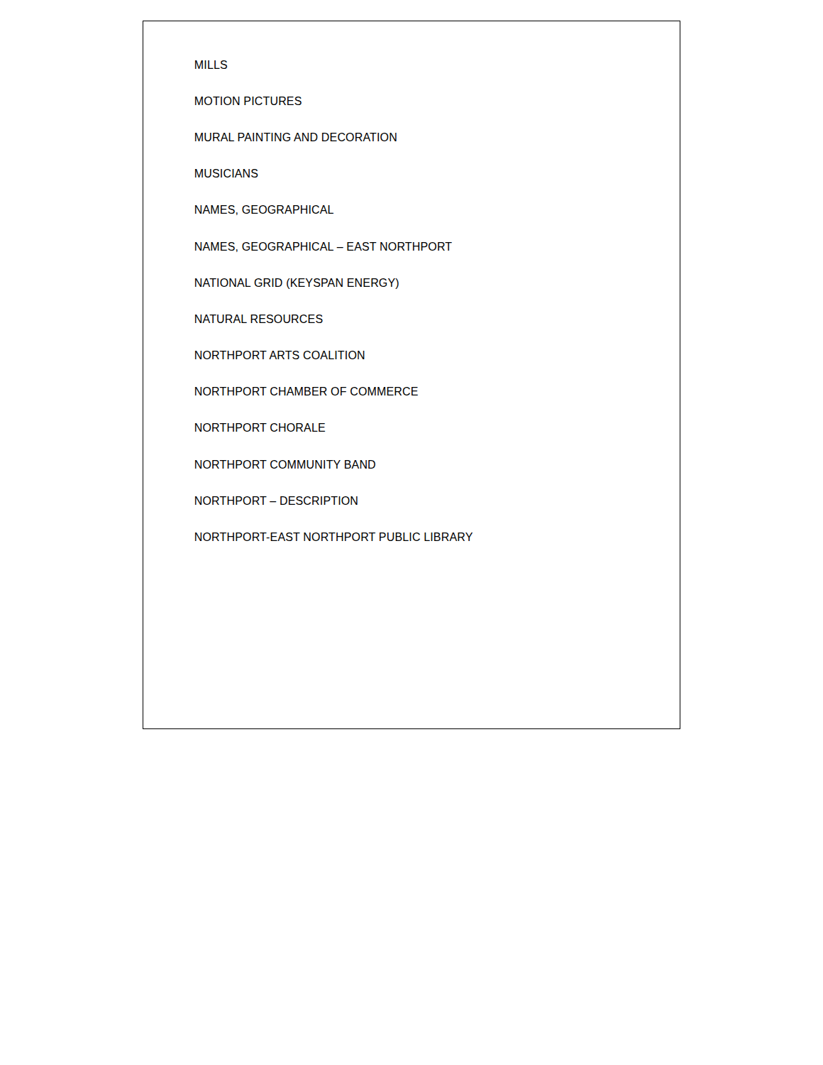MILLS
MOTION PICTURES
MURAL PAINTING AND DECORATION
MUSICIANS
NAMES, GEOGRAPHICAL
NAMES, GEOGRAPHICAL – EAST NORTHPORT
NATIONAL GRID (KEYSPAN ENERGY)
NATURAL RESOURCES
NORTHPORT ARTS COALITION
NORTHPORT CHAMBER OF COMMERCE
NORTHPORT CHORALE
NORTHPORT COMMUNITY BAND
NORTHPORT – DESCRIPTION
NORTHPORT-EAST NORTHPORT PUBLIC LIBRARY